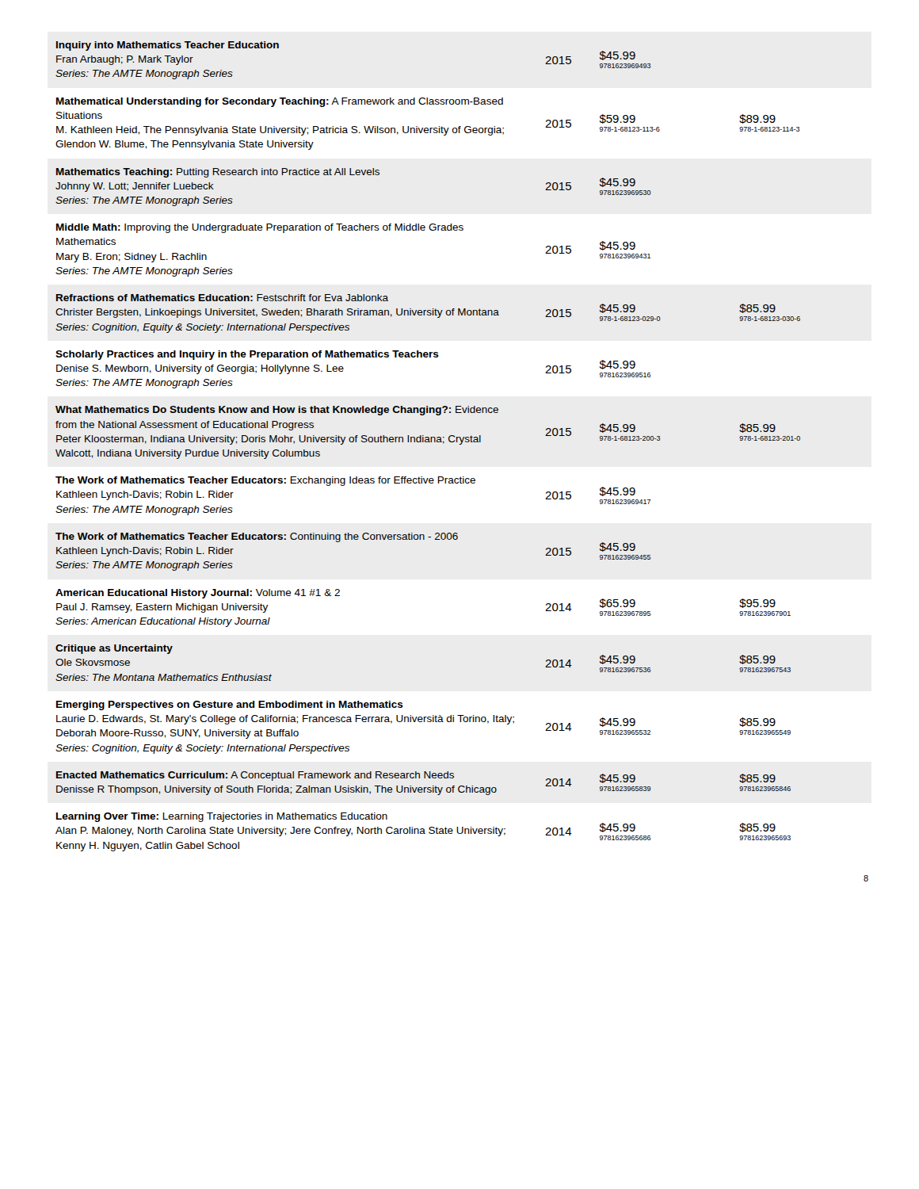| Inquiry into Mathematics Teacher Education Fran Arbaugh; P. Mark Taylor Series: The AMTE Monograph Series | 2015 | $45.99 9781623969493 | |
| Mathematical Understanding for Secondary Teaching: A Framework and Classroom-Based Situations M. Kathleen Heid, The Pennsylvania State University; Patricia S. Wilson, University of Georgia; Glendon W. Blume, The Pennsylvania State University | 2015 | $59.99 978-1-68123-113-6 | $89.99 978-1-68123-114-3 |
| Mathematics Teaching: Putting Research into Practice at All Levels Johnny W. Lott; Jennifer Luebeck Series: The AMTE Monograph Series | 2015 | $45.99 9781623969530 | |
| Middle Math: Improving the Undergraduate Preparation of Teachers of Middle Grades Mathematics Mary B. Eron; Sidney L. Rachlin Series: The AMTE Monograph Series | 2015 | $45.99 9781623969431 | |
| Refractions of Mathematics Education: Festschrift for Eva Jablonka Christer Bergsten, Linkoepings Universitet, Sweden; Bharath Sriraman, University of Montana Series: Cognition, Equity & Society: International Perspectives | 2015 | $45.99 978-1-68123-029-0 | $85.99 978-1-68123-030-6 |
| Scholarly Practices and Inquiry in the Preparation of Mathematics Teachers Denise S. Mewborn, University of Georgia; Hollylynne S. Lee Series: The AMTE Monograph Series | 2015 | $45.99 9781623969516 | |
| What Mathematics Do Students Know and How is that Knowledge Changing?: Evidence from the National Assessment of Educational Progress Peter Kloosterman, Indiana University; Doris Mohr, University of Southern Indiana; Crystal Walcott, Indiana University Purdue University Columbus | 2015 | $45.99 978-1-68123-200-3 | $85.99 978-1-68123-201-0 |
| The Work of Mathematics Teacher Educators: Exchanging Ideas for Effective Practice Kathleen Lynch-Davis; Robin L. Rider Series: The AMTE Monograph Series | 2015 | $45.99 9781623969417 | |
| The Work of Mathematics Teacher Educators: Continuing the Conversation - 2006 Kathleen Lynch-Davis; Robin L. Rider Series: The AMTE Monograph Series | 2015 | $45.99 9781623969455 | |
| American Educational History Journal: Volume 41 #1 & 2 Paul J. Ramsey, Eastern Michigan University Series: American Educational History Journal | 2014 | $65.99 9781623967895 | $95.99 9781623967901 |
| Critique as Uncertainty Ole Skovsmose Series: The Montana Mathematics Enthusiast | 2014 | $45.99 9781623967536 | $85.99 9781623967543 |
| Emerging Perspectives on Gesture and Embodiment in Mathematics Laurie D. Edwards, St. Mary's College of California; Francesca Ferrara, Università di Torino, Italy; Deborah Moore-Russo, SUNY, University at Buffalo Series: Cognition, Equity & Society: International Perspectives | 2014 | $45.99 9781623965532 | $85.99 9781623965549 |
| Enacted Mathematics Curriculum: A Conceptual Framework and Research Needs Denisse R Thompson, University of South Florida; Zalman Usiskin, The University of Chicago | 2014 | $45.99 9781623965839 | $85.99 9781623965846 |
| Learning Over Time: Learning Trajectories in Mathematics Education Alan P. Maloney, North Carolina State University; Jere Confrey, North Carolina State University; Kenny H. Nguyen, Catlin Gabel School | 2014 | $45.99 9781623965686 | $85.99 9781623965693 |
8